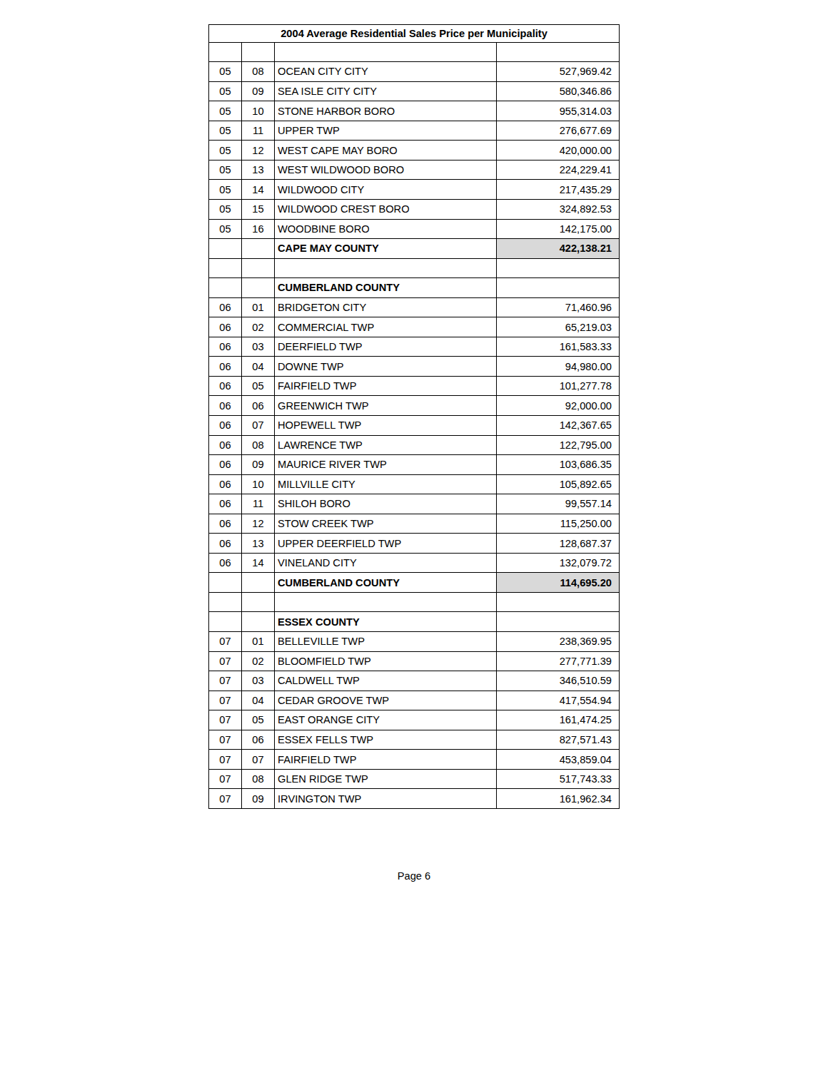2004 Average Residential Sales Price per Municipality
| 05 | 08 | OCEAN CITY CITY | 527,969.42 |
| 05 | 09 | SEA ISLE CITY CITY | 580,346.86 |
| 05 | 10 | STONE HARBOR BORO | 955,314.03 |
| 05 | 11 | UPPER TWP | 276,677.69 |
| 05 | 12 | WEST CAPE MAY BORO | 420,000.00 |
| 05 | 13 | WEST WILDWOOD BORO | 224,229.41 |
| 05 | 14 | WILDWOOD CITY | 217,435.29 |
| 05 | 15 | WILDWOOD CREST BORO | 324,892.53 |
| 05 | 16 | WOODBINE BORO | 142,175.00 |
| | | CAPE MAY COUNTY | 422,138.21 |
| | | CUMBERLAND COUNTY | |
| 06 | 01 | BRIDGETON CITY | 71,460.96 |
| 06 | 02 | COMMERCIAL TWP | 65,219.03 |
| 06 | 03 | DEERFIELD TWP | 161,583.33 |
| 06 | 04 | DOWNE TWP | 94,980.00 |
| 06 | 05 | FAIRFIELD TWP | 101,277.78 |
| 06 | 06 | GREENWICH TWP | 92,000.00 |
| 06 | 07 | HOPEWELL TWP | 142,367.65 |
| 06 | 08 | LAWRENCE TWP | 122,795.00 |
| 06 | 09 | MAURICE RIVER TWP | 103,686.35 |
| 06 | 10 | MILLVILLE CITY | 105,892.65 |
| 06 | 11 | SHILOH BORO | 99,557.14 |
| 06 | 12 | STOW CREEK TWP | 115,250.00 |
| 06 | 13 | UPPER DEERFIELD TWP | 128,687.37 |
| 06 | 14 | VINELAND CITY | 132,079.72 |
| | | CUMBERLAND COUNTY | 114,695.20 |
| | | ESSEX COUNTY | |
| 07 | 01 | BELLEVILLE TWP | 238,369.95 |
| 07 | 02 | BLOOMFIELD TWP | 277,771.39 |
| 07 | 03 | CALDWELL TWP | 346,510.59 |
| 07 | 04 | CEDAR GROOVE TWP | 417,554.94 |
| 07 | 05 | EAST ORANGE CITY | 161,474.25 |
| 07 | 06 | ESSEX FELLS TWP | 827,571.43 |
| 07 | 07 | FAIRFIELD TWP | 453,859.04 |
| 07 | 08 | GLEN RIDGE TWP | 517,743.33 |
| 07 | 09 | IRVINGTON TWP | 161,962.34 |
Page 6